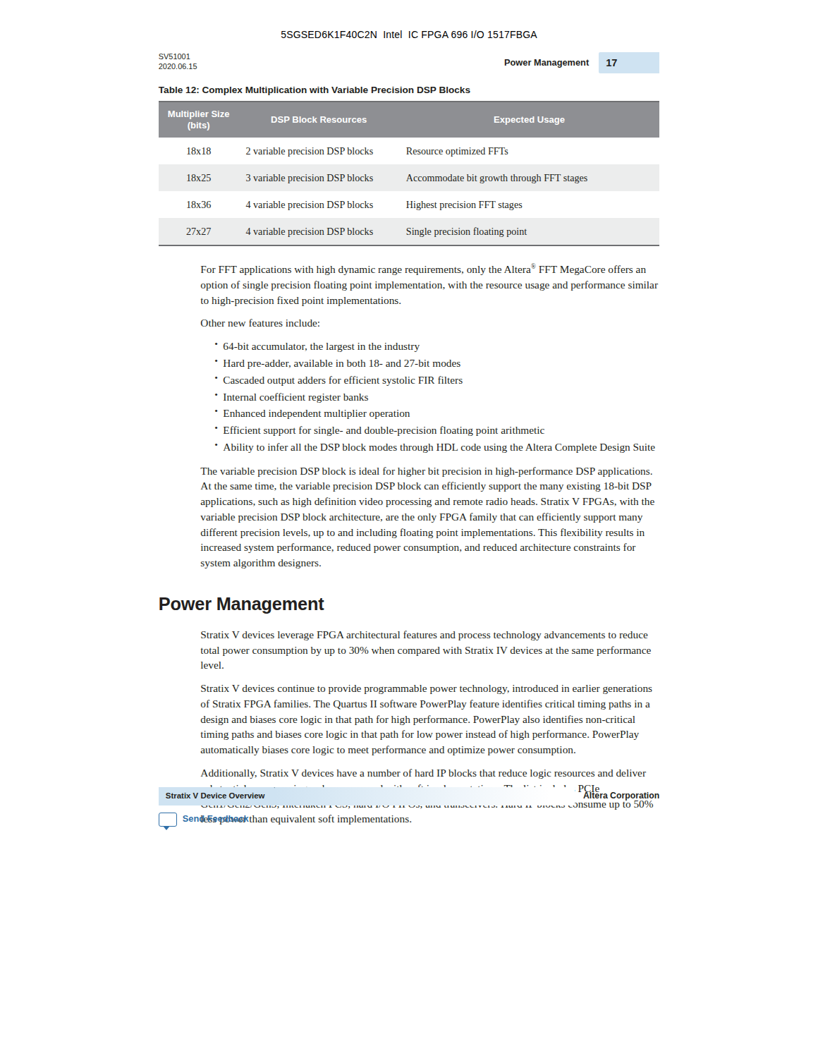5SGSED6K1F40C2N Intel IC FPGA 696 I/O 1517FBGA
SV51001
2020.06.15
Power Management
17
Table 12: Complex Multiplication with Variable Precision DSP Blocks
| Multiplier Size (bits) | DSP Block Resources | Expected Usage |
| --- | --- | --- |
| 18x18 | 2 variable precision DSP blocks | Resource optimized FFTs |
| 18x25 | 3 variable precision DSP blocks | Accommodate bit growth through FFT stages |
| 18x36 | 4 variable precision DSP blocks | Highest precision FFT stages |
| 27x27 | 4 variable precision DSP blocks | Single precision floating point |
For FFT applications with high dynamic range requirements, only the Altera® FFT MegaCore offers an option of single precision floating point implementation, with the resource usage and performance similar to high-precision fixed point implementations.
Other new features include:
64-bit accumulator, the largest in the industry
Hard pre-adder, available in both 18- and 27-bit modes
Cascaded output adders for efficient systolic FIR filters
Internal coefficient register banks
Enhanced independent multiplier operation
Efficient support for single- and double-precision floating point arithmetic
Ability to infer all the DSP block modes through HDL code using the Altera Complete Design Suite
The variable precision DSP block is ideal for higher bit precision in high-performance DSP applications. At the same time, the variable precision DSP block can efficiently support the many existing 18-bit DSP applications, such as high definition video processing and remote radio heads. Stratix V FPGAs, with the variable precision DSP block architecture, are the only FPGA family that can efficiently support many different precision levels, up to and including floating point implementations. This flexibility results in increased system performance, reduced power consumption, and reduced architecture constraints for system algorithm designers.
Power Management
Stratix V devices leverage FPGA architectural features and process technology advancements to reduce total power consumption by up to 30% when compared with Stratix IV devices at the same performance level.
Stratix V devices continue to provide programmable power technology, introduced in earlier generations of Stratix FPGA families. The Quartus II software PowerPlay feature identifies critical timing paths in a design and biases core logic in that path for high performance. PowerPlay also identifies non-critical timing paths and biases core logic in that path for low power instead of high performance. PowerPlay automatically biases core logic to meet performance and optimize power consumption.
Additionally, Stratix V devices have a number of hard IP blocks that reduce logic resources and deliver substantial power savings when compared with soft implementations. The list includes PCIe Gen1/Gen2/Gen3, Interlaken PCS, hard I/O FIFOs, and transceivers. Hard IP blocks consume up to 50% less power than equivalent soft implementations.
Stratix V Device Overview
Altera Corporation
Send Feedback